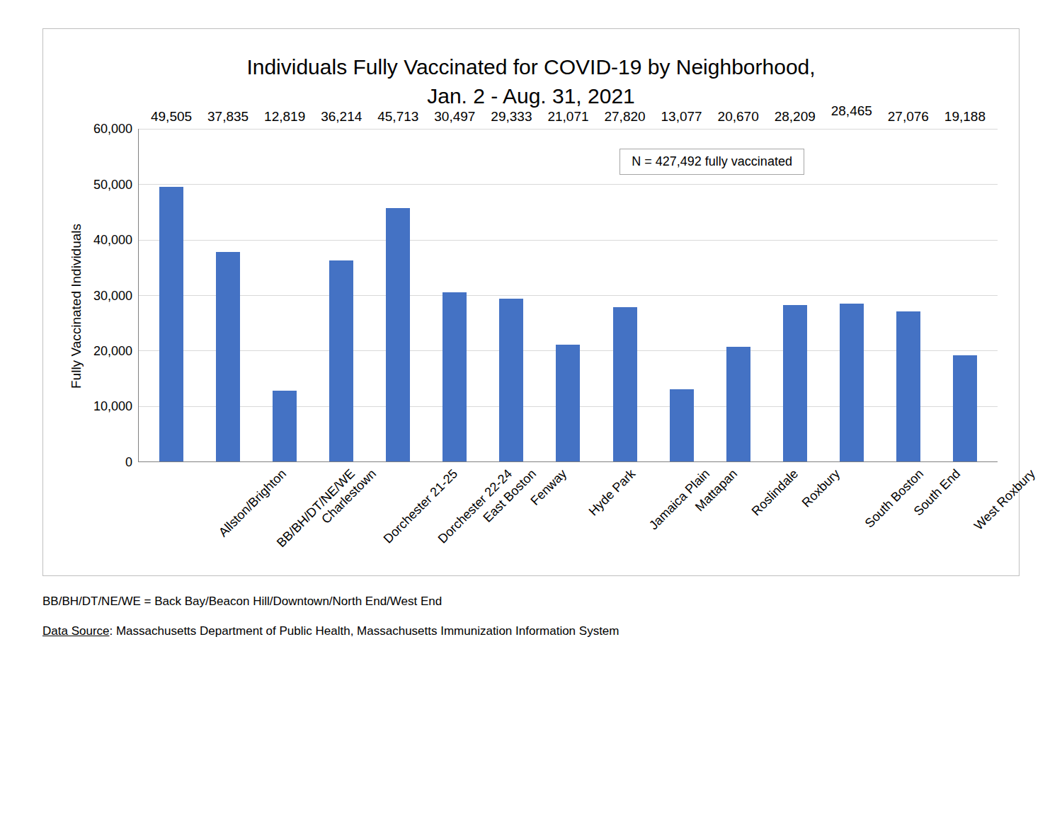Individuals Fully Vaccinated for COVID-19 by Neighborhood,
Jan. 2 - Aug. 31, 2021
Fully Vaccinated Individuals
60,000 50,000 40,000 30,000 20,000 10,000 0
N = 427,492 fully vaccinated
49,505
37,835
12,819
36,214
45,713
30,497
29,333
21,071
27,820
13,077
20,670
28,209
28,465
27,076
19,188
Allston/Brighton
BB/BH/DT/NE/WE
Charlestown
Dorchester 21-25
Dorchester 22-24
East Boston
Fenway
Hyde Park
Jamaica Plain
Mattapan
Roslindale
Roxbury
South Boston
South End
West Roxbury
BB/BH/DT/NE/WE = Back Bay/Beacon Hill/Downtown/North End/West End
Data Source: Massachusetts Department of Public Health, Massachusetts Immunization Information System